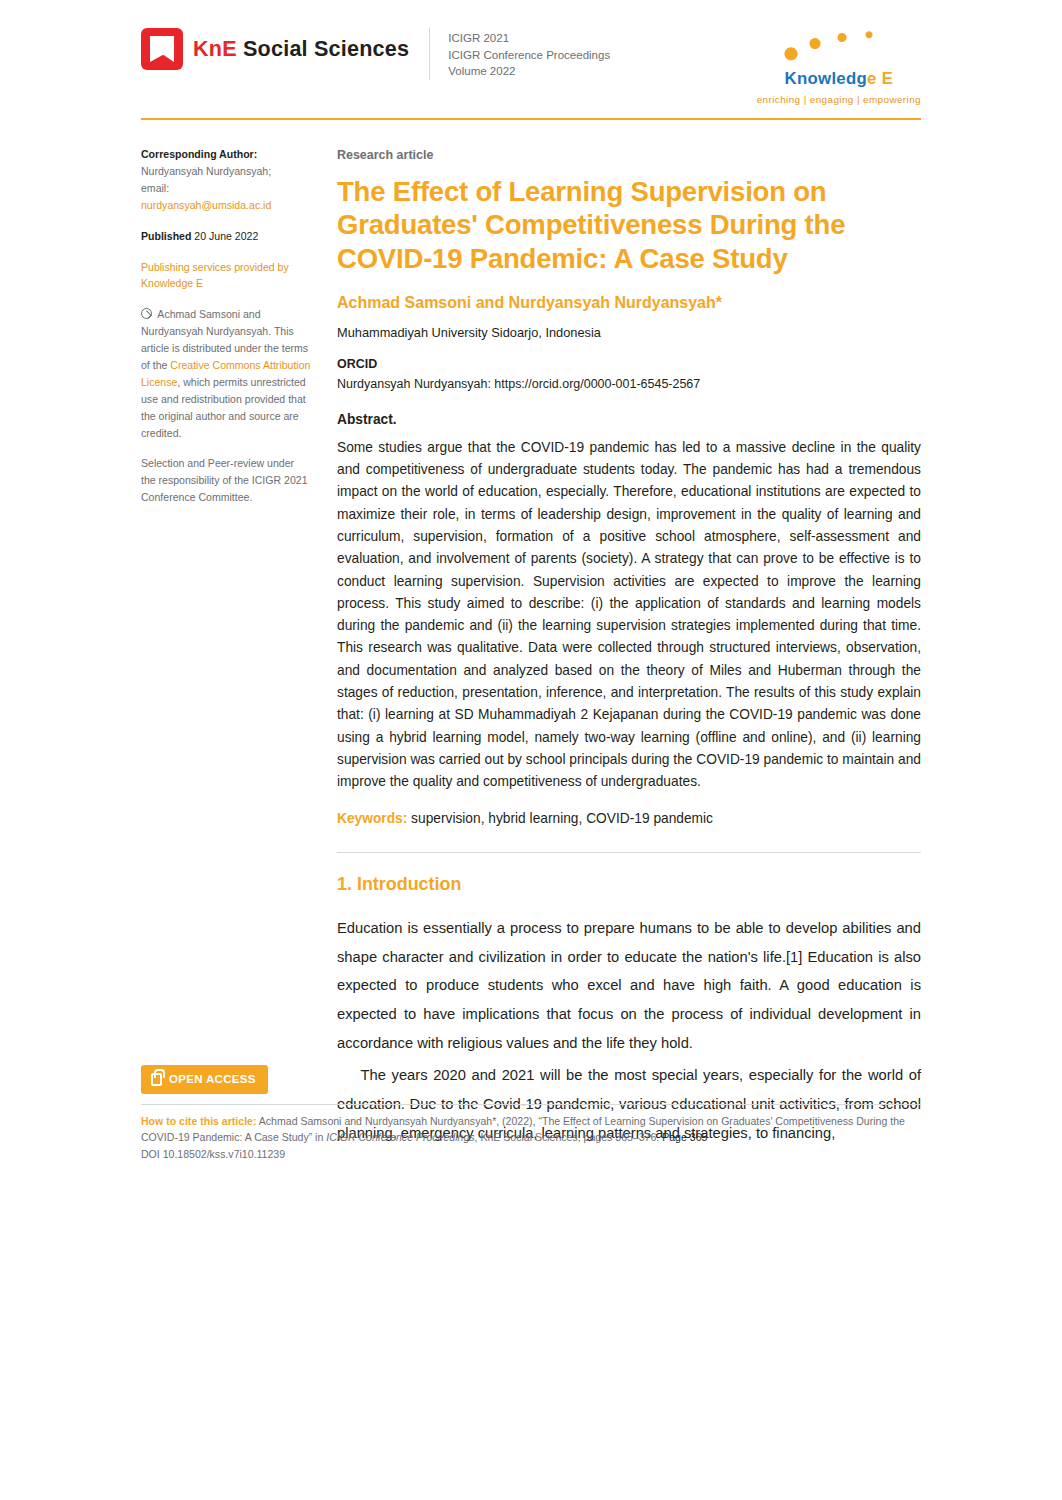KnE Social Sciences
ICIGR 2021
ICIGR Conference Proceedings
Volume 2022
Knowledge E
enriching | engaging | empowering
Corresponding Author:
Nurdyansyah Nurdyansyah;
email:
nurdyansyah@umsida.ac.id
Published 20 June 2022
Publishing services provided by
Knowledge E
Achmad Samsoni and Nurdyansyah Nurdyansyah. This article is distributed under the terms of the Creative Commons Attribution License, which permits unrestricted use and redistribution provided that the original author and source are credited.
Selection and Peer-review under the responsibility of the ICIGR 2021 Conference Committee.
Research article
The Effect of Learning Supervision on Graduates' Competitiveness During the COVID-19 Pandemic: A Case Study
Achmad Samsoni and Nurdyansyah Nurdyansyah*
Muhammadiyah University Sidoarjo, Indonesia
ORCID
Nurdyansyah Nurdyansyah: https://orcid.org/0000-001-6545-2567
Abstract.
Some studies argue that the COVID-19 pandemic has led to a massive decline in the quality and competitiveness of undergraduate students today. The pandemic has had a tremendous impact on the world of education, especially. Therefore, educational institutions are expected to maximize their role, in terms of leadership design, improvement in the quality of learning and curriculum, supervision, formation of a positive school atmosphere, self-assessment and evaluation, and involvement of parents (society). A strategy that can prove to be effective is to conduct learning supervision. Supervision activities are expected to improve the learning process. This study aimed to describe: (i) the application of standards and learning models during the pandemic and (ii) the learning supervision strategies implemented during that time. This research was qualitative. Data were collected through structured interviews, observation, and documentation and analyzed based on the theory of Miles and Huberman through the stages of reduction, presentation, inference, and interpretation. The results of this study explain that: (i) learning at SD Muhammadiyah 2 Kejapanan during the COVID-19 pandemic was done using a hybrid learning model, namely two-way learning (offline and online), and (ii) learning supervision was carried out by school principals during the COVID-19 pandemic to maintain and improve the quality and competitiveness of undergraduates.
Keywords: supervision, hybrid learning, COVID-19 pandemic
1. Introduction
Education is essentially a process to prepare humans to be able to develop abilities and shape character and civilization in order to educate the nation's life.[1] Education is also expected to produce students who excel and have high faith. A good education is expected to have implications that focus on the process of individual development in accordance with religious values and the life they hold.
The years 2020 and 2021 will be the most special years, especially for the world of education. Due to the Covid-19 pandemic, various educational unit activities, from school planning, emergency curricula, learning patterns and strategies, to financing,
OPEN ACCESS
How to cite this article: Achmad Samsoni and Nurdyansyah Nurdyansyah*, (2022), “The Effect of Learning Supervision on Graduates' Competitiveness During the COVID-19 Pandemic: A Case Study” in ICIGR Conference Proceedings, KnE Social Sciences, pages 365–376. Page 365
DOI 10.18502/kss.v7i10.11239